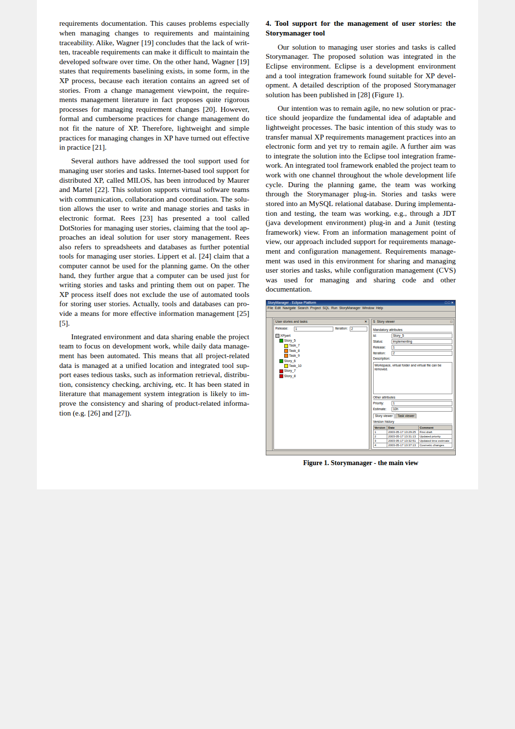requirements documentation. This causes problems especially when managing changes to requirements and maintaining traceability. Alike, Wagner [19] concludes that the lack of written, traceable requirements can make it difficult to maintain the developed software over time. On the other hand, Wagner [19] states that requirements baselining exists, in some form, in the XP process, because each iteration contains an agreed set of stories. From a change management viewpoint, the requirements management literature in fact proposes quite rigorous processes for managing requirement changes [20]. However, formal and cumbersome practices for change management do not fit the nature of XP. Therefore, lightweight and simple practices for managing changes in XP have turned out effective in practice [21].
Several authors have addressed the tool support used for managing user stories and tasks. Internet-based tool support for distributed XP, called MILOS, has been introduced by Maurer and Martel [22]. This solution supports virtual software teams with communication, collaboration and coordination. The solution allows the user to write and manage stories and tasks in electronic format. Rees [23] has presented a tool called DotStories for managing user stories, claiming that the tool approaches an ideal solution for user story management. Rees also refers to spreadsheets and databases as further potential tools for managing user stories. Lippert et al. [24] claim that a computer cannot be used for the planning game. On the other hand, they further argue that a computer can be used just for writing stories and tasks and printing them out on paper. The XP process itself does not exclude the use of automated tools for storing user stories. Actually, tools and databases can provide a means for more effective information management [25] [5].
Integrated environment and data sharing enable the project team to focus on development work, while daily data management has been automated. This means that all project-related data is managed at a unified location and integrated tool support eases tedious tasks, such as information retrieval, distribution, consistency checking, archiving, etc. It has been stated in literature that management system integration is likely to improve the consistency and sharing of product-related information (e.g. [26] and [27]).
4. Tool support for the management of user stories: the Storymanager tool
Our solution to managing user stories and tasks is called Storymanager. The proposed solution was integrated in the Eclipse environment. Eclipse is a development environment and a tool integration framework found suitable for XP development. A detailed description of the proposed Storymanager solution has been published in [28] (Figure 1).
Our intention was to remain agile, no new solution or practice should jeopardize the fundamental idea of adaptable and lightweight processes. The basic intention of this study was to transfer manual XP requirements management practices into an electronic form and yet try to remain agile. A further aim was to integrate the solution into the Eclipse tool integration framework. An integrated tool framework enabled the project team to work with one channel throughout the whole development life cycle. During the planning game, the team was working through the Storymanager plug-in. Stories and tasks were stored into an MySQL relational database. During implementation and testing, the team was working, e.g., through a JDT (java development environment) plug-in and a Junit (testing framework) view. From an information management point of view, our approach included support for requirements management and configuration management. Requirements management was used in this environment for sharing and managing user stories and tasks, while configuration management (CVS) was used for managing and sharing code and other documentation.
StoryManager - Eclipse Platform□ □ ✕
File Edit Navigate Search Project SQL Run StoryManager Window Help
User stories and tasks✕
Release: 1 Iteration: 2
XPpert
Story_5
Task_7
Task_8
Task_9
Story_6
Task_10
Story_7
Story_8
S Story viewer□
Mandatory attributes
Id: Story_5
Status: implementing
Release: 1
Iteration: 2
Description:
Workspace, virtual folder and virtual file can be removed.
Other attributes
Priority: 1
Estimate: 10h
Story viewer Task viewer
Version history
| Version | Date | Comment |
| --- | --- | --- |
| 1 | 2003-05-17 13:29:25 | First draft |
| 2 | 2003-05-17 13:31:13 | Updated priority |
| 3 | 2003-05-17 13:32:51 | Updated time estimate |
| 4 | 2003-05-17 13:37:13 | Cosmetic changes |
Figure 1. Storymanager - the main view